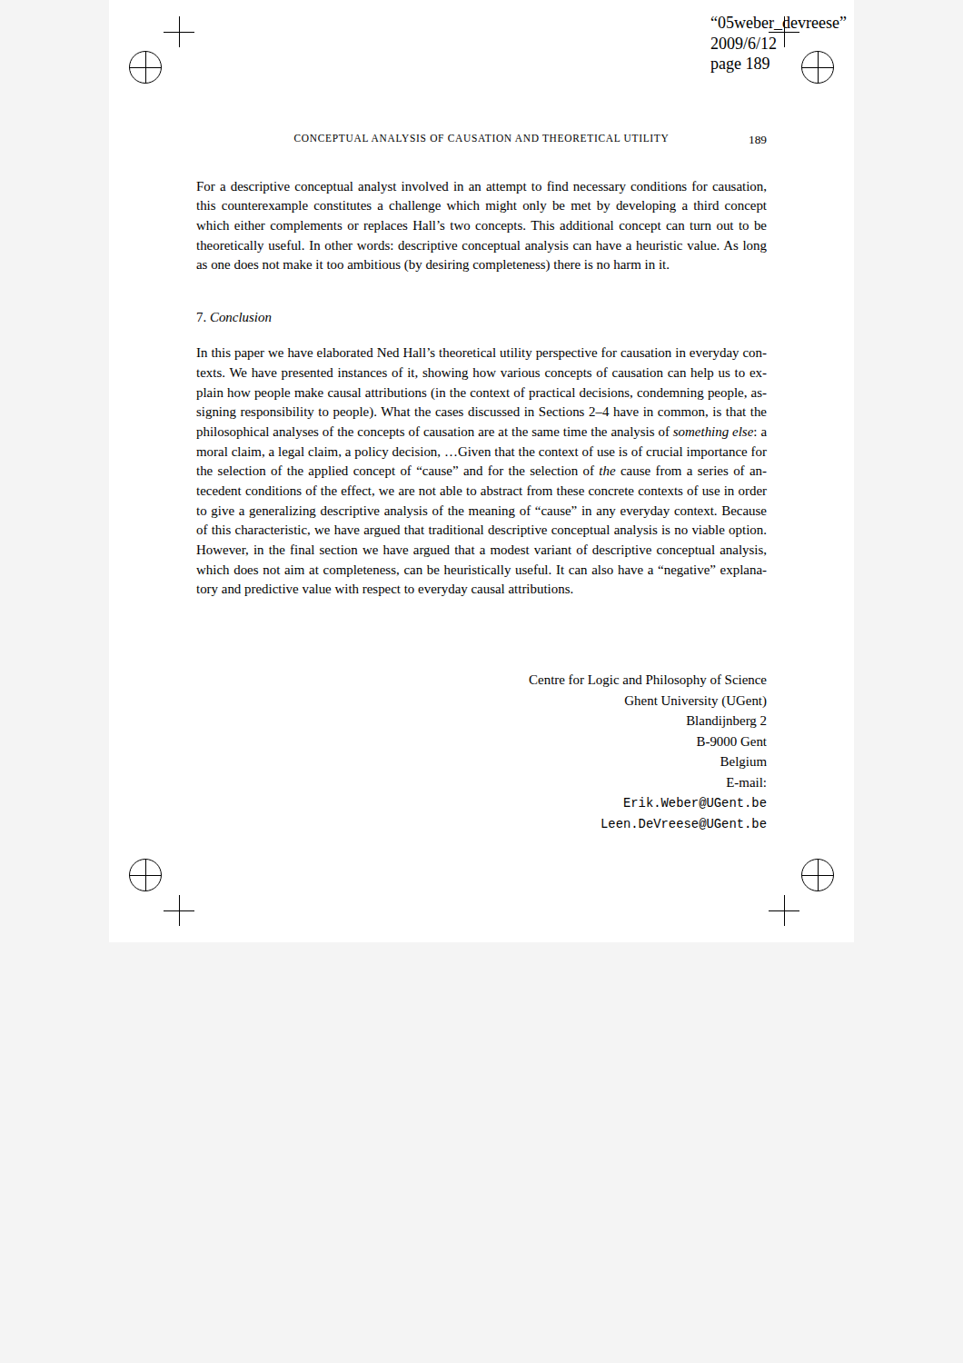“05weber_devreese”
2009/6/12
page 189
CONCEPTUAL ANALYSIS OF CAUSATION AND THEORETICAL UTILITY 189
For a descriptive conceptual analyst involved in an attempt to find necessary conditions for causation, this counterexample constitutes a challenge which might only be met by developing a third concept which either complements or replaces Hall’s two concepts. This additional concept can turn out to be theoretically useful. In other words: descriptive conceptual analysis can have a heuristic value. As long as one does not make it too ambitious (by desiring completeness) there is no harm in it.
7. Conclusion
In this paper we have elaborated Ned Hall’s theoretical utility perspective for causation in everyday contexts. We have presented instances of it, showing how various concepts of causation can help us to explain how people make causal attributions (in the context of practical decisions, condemning people, assigning responsibility to people). What the cases discussed in Sections 2–4 have in common, is that the philosophical analyses of the concepts of causation are at the same time the analysis of something else: a moral claim, a legal claim, a policy decision, …Given that the context of use is of crucial importance for the selection of the applied concept of “cause” and for the selection of the cause from a series of antecedent conditions of the effect, we are not able to abstract from these concrete contexts of use in order to give a generalizing descriptive analysis of the meaning of “cause” in any everyday context. Because of this characteristic, we have argued that traditional descriptive conceptual analysis is no viable option. However, in the final section we have argued that a modest variant of descriptive conceptual analysis, which does not aim at completeness, can be heuristically useful. It can also have a “negative” explanatory and predictive value with respect to everyday causal attributions.
Centre for Logic and Philosophy of Science
Ghent University (UGent)
Blandijnberg 2
B-9000 Gent
Belgium
E-mail:
Erik.Weber@UGent.be
Leen.DeVreese@UGent.be